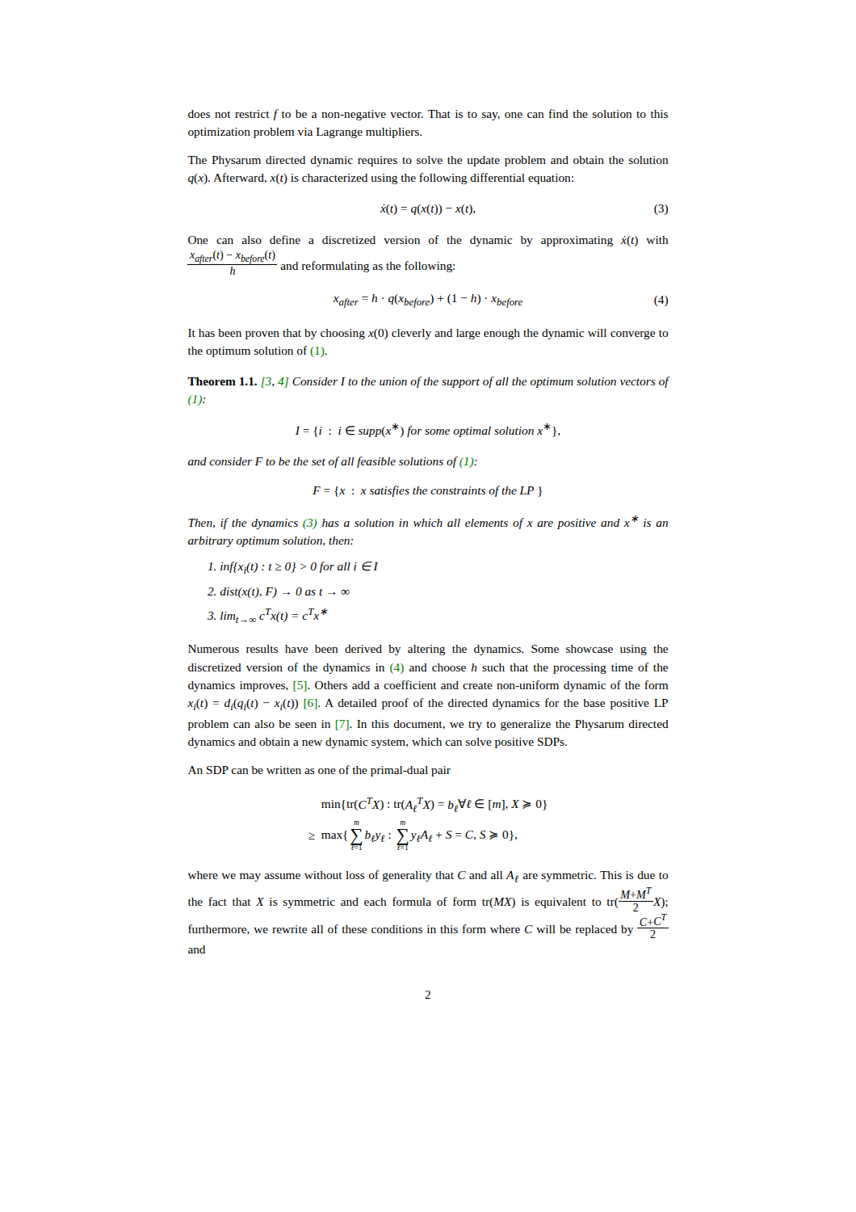does not restrict f to be a non-negative vector. That is to say, one can find the solution to this optimization problem via Lagrange multipliers.
The Physarum directed dynamic requires to solve the update problem and obtain the solution q(x). Afterward, x(t) is characterized using the following differential equation:
ẋ(t) = q(x(t)) − x(t), (3)
One can also define a discretized version of the dynamic by approximating ẋ(t) with xafter(t) − xbefore(t) h and reformulating as the following:
xafter = h · q(xbefore) + (1 − h) · xbefore (4)
It has been proven that by choosing x(0) cleverly and large enough the dynamic will converge to the optimum solution of (1).
Theorem 1.1. [3, 4] Consider I to the union of the support of all the optimum solution vectors of (1):
I = {i : i ∈ supp(x∗) for some optimal solution x∗},
and consider F to be the set of all feasible solutions of (1):
F = {x : x satisfies the constraints of the LP }
Then, if the dynamics (3) has a solution in which all elements of x are positive and x∗ is an arbitrary optimum solution, then:
inf{xi(t) : t ≥ 0} > 0 for all i ∈ I
dist(x(t), F) → 0 as t → ∞
limt→∞ cTx(t) = cTx∗
Numerous results have been derived by altering the dynamics. Some showcase using the discretized version of the dynamics in (4) and choose h such that the processing time of the dynamics improves, [5]. Others add a coefficient and create non-uniform dynamic of the form xi(t) = di(qi(t) − xi(t)) [6]. A detailed proof of the directed dynamics for the base positive LP problem can also be seen in [7]. In this document, we try to generalize the Physarum directed dynamics and obtain a new dynamic system, which can solve positive SDPs.
An SDP can be written as one of the primal-dual pair
| | min{ tr ( C T X ) : tr ( A ℓ T X ) = b ℓ ∀ ℓ ∈ [ m ], X ≽ 0} |
| ≥ | max{ m ∑ ℓ =1 b ℓ y ℓ : m ∑ ℓ =1 y ℓ A ℓ + S = C , S ≽ 0}, |
where we may assume without loss of generality that C and all Aℓ are symmetric. This is due to the fact that X is symmetric and each formula of form tr(MX) is equivalent to tr(M+MT 2 X); furthermore, we rewrite all of these conditions in this form where C will be replaced by C+CT 2 and
2